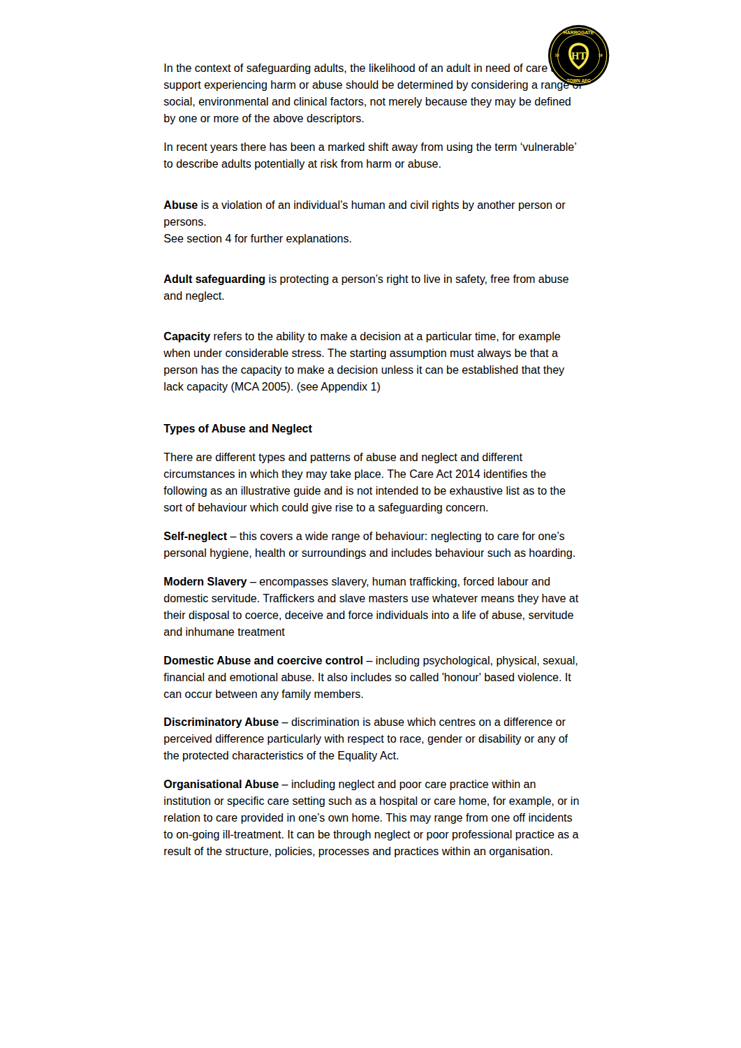HARROGATE TOWN AFC 18 19 HT
In the context of safeguarding adults, the likelihood of an adult in need of care and support experiencing harm or abuse should be determined by considering a range of social, environmental and clinical factors, not merely because they may be defined by one or more of the above descriptors.
In recent years there has been a marked shift away from using the term ‘vulnerable’ to describe adults potentially at risk from harm or abuse.
Abuse is a violation of an individual’s human and civil rights by another person or persons.
See section 4 for further explanations.
Adult safeguarding is protecting a person’s right to live in safety, free from abuse and neglect.
Capacity refers to the ability to make a decision at a particular time, for example when under considerable stress. The starting assumption must always be that a person has the capacity to make a decision unless it can be established that they lack capacity (MCA 2005). (see Appendix 1)
Types of Abuse and Neglect
There are different types and patterns of abuse and neglect and different circumstances in which they may take place. The Care Act 2014 identifies the following as an illustrative guide and is not intended to be exhaustive list as to the sort of behaviour which could give rise to a safeguarding concern.
Self-neglect – this covers a wide range of behaviour: neglecting to care for one’s personal hygiene, health or surroundings and includes behaviour such as hoarding.
Modern Slavery – encompasses slavery, human trafficking, forced labour and domestic servitude. Traffickers and slave masters use whatever means they have at their disposal to coerce, deceive and force individuals into a life of abuse, servitude and inhumane treatment
Domestic Abuse and coercive control – including psychological, physical, sexual, financial and emotional abuse. It also includes so called 'honour' based violence. It can occur between any family members.
Discriminatory Abuse – discrimination is abuse which centres on a difference or perceived difference particularly with respect to race, gender or disability or any of the protected characteristics of the Equality Act.
Organisational Abuse – including neglect and poor care practice within an institution or specific care setting such as a hospital or care home, for example, or in relation to care provided in one’s own home. This may range from one off incidents to on-going ill-treatment. It can be through neglect or poor professional practice as a result of the structure, policies, processes and practices within an organisation.